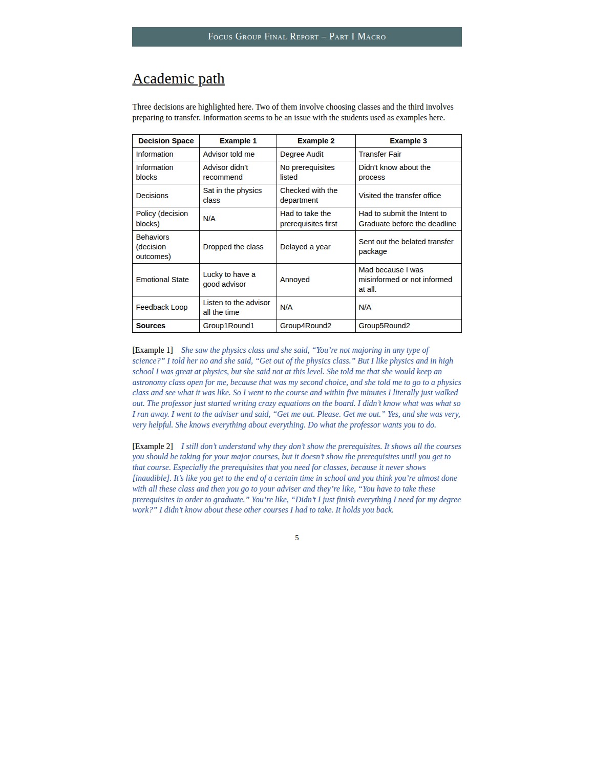Focus Group Final Report – Part I Macro
Academic path
Three decisions are highlighted here. Two of them involve choosing classes and the third involves preparing to transfer. Information seems to be an issue with the students used as examples here.
| Decision Space | Example 1 | Example 2 | Example 3 |
| --- | --- | --- | --- |
| Information | Advisor told me | Degree Audit | Transfer Fair |
| Information blocks | Advisor didn’t recommend | No prerequisites listed | Didn't know about the process |
| Decisions | Sat in the physics class | Checked with the department | Visited the transfer office |
| Policy (decision blocks) | N/A | Had to take the prerequisites first | Had to submit the Intent to Graduate before the deadline |
| Behaviors (decision outcomes) | Dropped the class | Delayed a year | Sent out the belated transfer package |
| Emotional State | Lucky to have a good advisor | Annoyed | Mad because I was misinformed or not informed at all. |
| Feedback Loop | Listen to the advisor all the time | N/A | N/A |
| Sources | Group1Round1 | Group4Round2 | Group5Round2 |
[Example 1] She saw the physics class and she said, “You’re not majoring in any type of science?” I told her no and she said, “Get out of the physics class.” But I like physics and in high school I was great at physics, but she said not at this level. She told me that she would keep an astronomy class open for me, because that was my second choice, and she told me to go to a physics class and see what it was like. So I went to the course and within five minutes I literally just walked out. The professor just started writing crazy equations on the board. I didn’t know what was what so I ran away. I went to the adviser and said, “Get me out. Please. Get me out.” Yes, and she was very, very helpful. She knows everything about everything. Do what the professor wants you to do.
[Example 2] I still don’t understand why they don’t show the prerequisites. It shows all the courses you should be taking for your major courses, but it doesn’t show the prerequisites until you get to that course. Especially the prerequisites that you need for classes, because it never shows [inaudible]. It’s like you get to the end of a certain time in school and you think you’re almost done with all these class and then you go to your adviser and they’re like, “You have to take these prerequisites in order to graduate.” You’re like, “Didn’t I just finish everything I need for my degree work?” I didn’t know about these other courses I had to take. It holds you back.
5